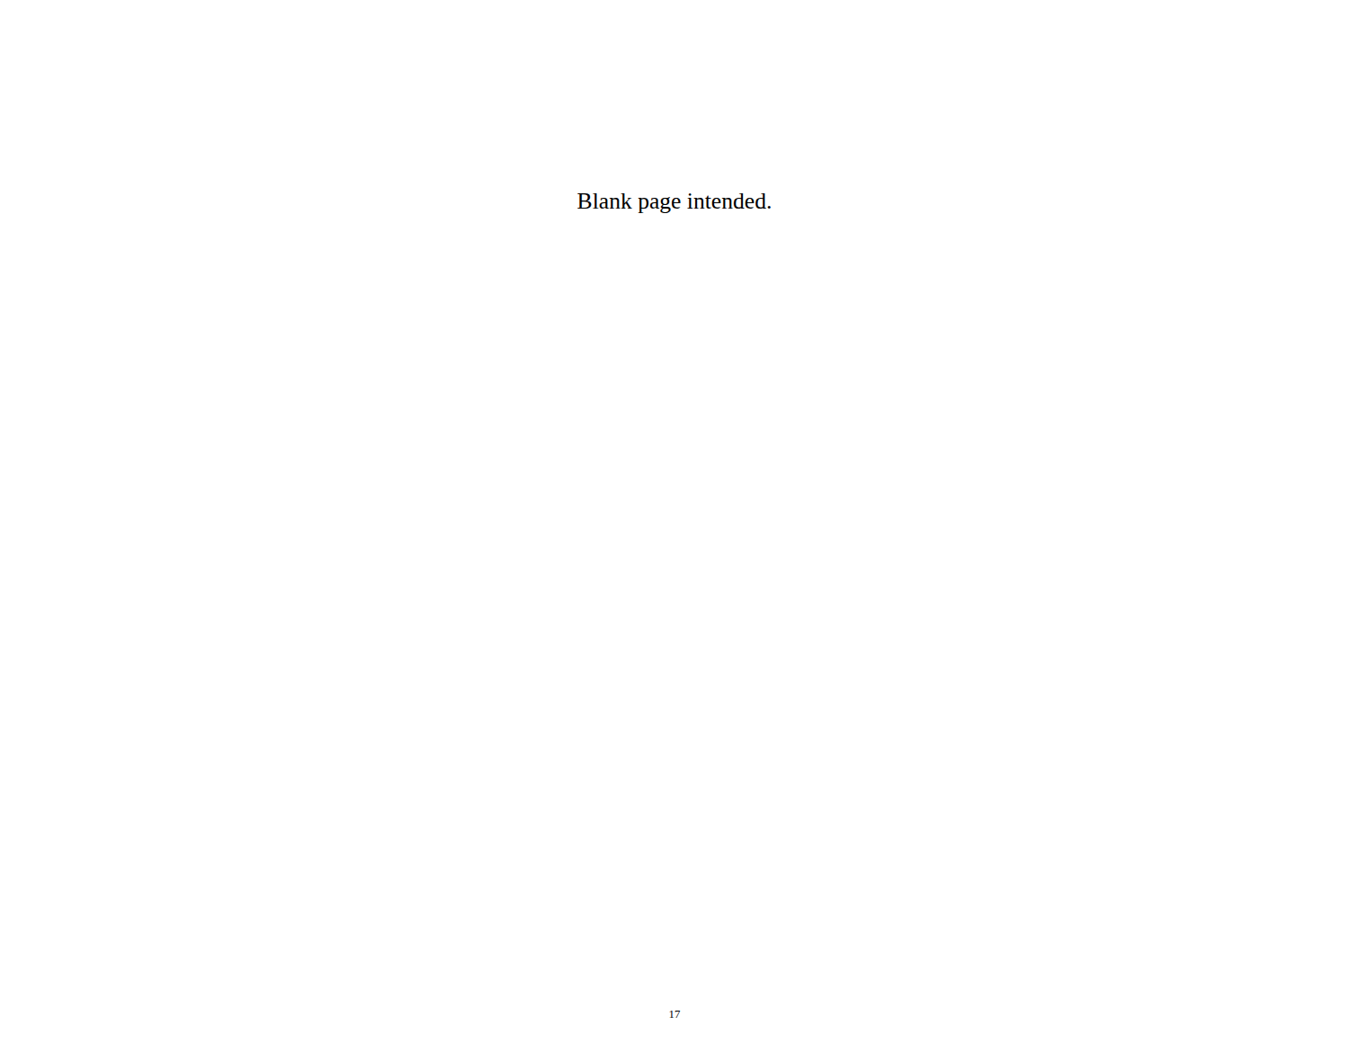Blank page intended.
17